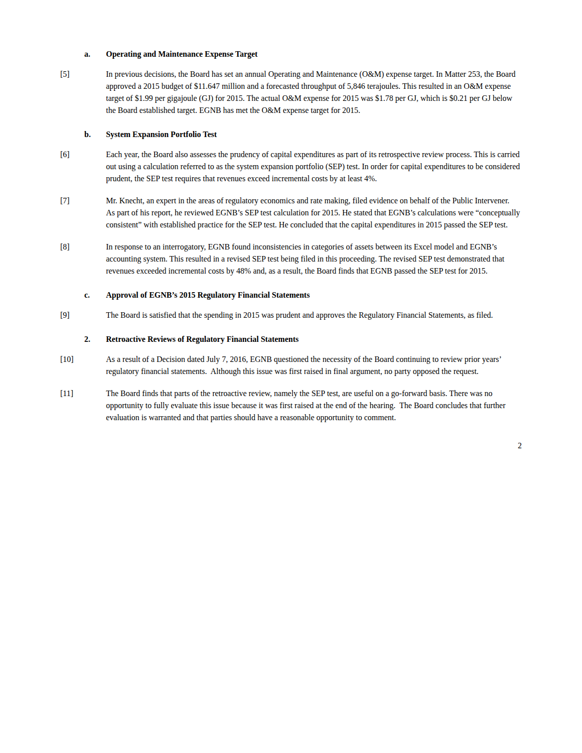a. Operating and Maintenance Expense Target
[5] In previous decisions, the Board has set an annual Operating and Maintenance (O&M) expense target. In Matter 253, the Board approved a 2015 budget of $11.647 million and a forecasted throughput of 5,846 terajoules. This resulted in an O&M expense target of $1.99 per gigajoule (GJ) for 2015. The actual O&M expense for 2015 was $1.78 per GJ, which is $0.21 per GJ below the Board established target. EGNB has met the O&M expense target for 2015.
b. System Expansion Portfolio Test
[6] Each year, the Board also assesses the prudency of capital expenditures as part of its retrospective review process. This is carried out using a calculation referred to as the system expansion portfolio (SEP) test. In order for capital expenditures to be considered prudent, the SEP test requires that revenues exceed incremental costs by at least 4%.
[7] Mr. Knecht, an expert in the areas of regulatory economics and rate making, filed evidence on behalf of the Public Intervener. As part of his report, he reviewed EGNB’s SEP test calculation for 2015. He stated that EGNB’s calculations were “conceptually consistent” with established practice for the SEP test. He concluded that the capital expenditures in 2015 passed the SEP test.
[8] In response to an interrogatory, EGNB found inconsistencies in categories of assets between its Excel model and EGNB’s accounting system. This resulted in a revised SEP test being filed in this proceeding. The revised SEP test demonstrated that revenues exceeded incremental costs by 48% and, as a result, the Board finds that EGNB passed the SEP test for 2015.
c. Approval of EGNB’s 2015 Regulatory Financial Statements
[9] The Board is satisfied that the spending in 2015 was prudent and approves the Regulatory Financial Statements, as filed.
2. Retroactive Reviews of Regulatory Financial Statements
[10] As a result of a Decision dated July 7, 2016, EGNB questioned the necessity of the Board continuing to review prior years’ regulatory financial statements. Although this issue was first raised in final argument, no party opposed the request.
[11] The Board finds that parts of the retroactive review, namely the SEP test, are useful on a go-forward basis. There was no opportunity to fully evaluate this issue because it was first raised at the end of the hearing. The Board concludes that further evaluation is warranted and that parties should have a reasonable opportunity to comment.
2